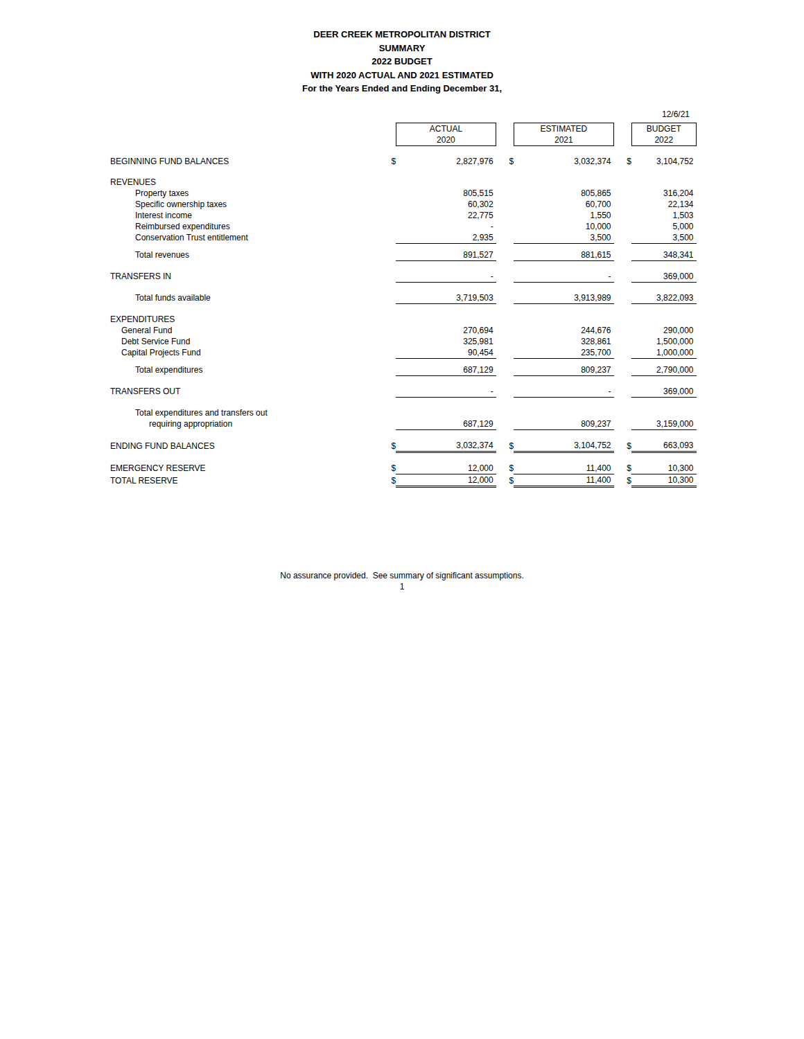DEER CREEK METROPOLITAN DISTRICT
SUMMARY
2022 BUDGET
WITH 2020 ACTUAL AND 2021 ESTIMATED
For the Years Ended and Ending December 31,
12/6/21
| | | ACTUAL | | ESTIMATED | | BUDGET |
| | | 2020 | | 2021 | | 2022 |
| BEGINNING FUND BALANCES | $ | 2,827,976 | $ | 3,032,374 | $ | 3,104,752 |
| REVENUES | | | | | | |
| Property taxes | | 805,515 | | 805,865 | | 316,204 |
| Specific ownership taxes | | 60,302 | | 60,700 | | 22,134 |
| Interest income | | 22,775 | | 1,550 | | 1,503 |
| Reimbursed expenditures | | - | | 10,000 | | 5,000 |
| Conservation Trust entitlement | | 2,935 | | 3,500 | | 3,500 |
| Total revenues | | 891,527 | | 881,615 | | 348,341 |
| TRANSFERS IN | | - | | - | | 369,000 |
| Total funds available | | 3,719,503 | | 3,913,989 | | 3,822,093 |
| EXPENDITURES | | | | | | |
| General Fund | | 270,694 | | 244,676 | | 290,000 |
| Debt Service Fund | | 325,981 | | 328,861 | | 1,500,000 |
| Capital Projects Fund | | 90,454 | | 235,700 | | 1,000,000 |
| Total expenditures | | 687,129 | | 809,237 | | 2,790,000 |
| TRANSFERS OUT | | - | | - | | 369,000 |
| Total expenditures and transfers out | | | | | | |
| requiring appropriation | | 687,129 | | 809,237 | | 3,159,000 |
| ENDING FUND BALANCES | $ | 3,032,374 | $ | 3,104,752 | $ | 663,093 |
| EMERGENCY RESERVE | $ | 12,000 | $ | 11,400 | $ | 10,300 |
| TOTAL RESERVE | $ | 12,000 | $ | 11,400 | $ | 10,300 |
No assurance provided. See summary of significant assumptions.
1